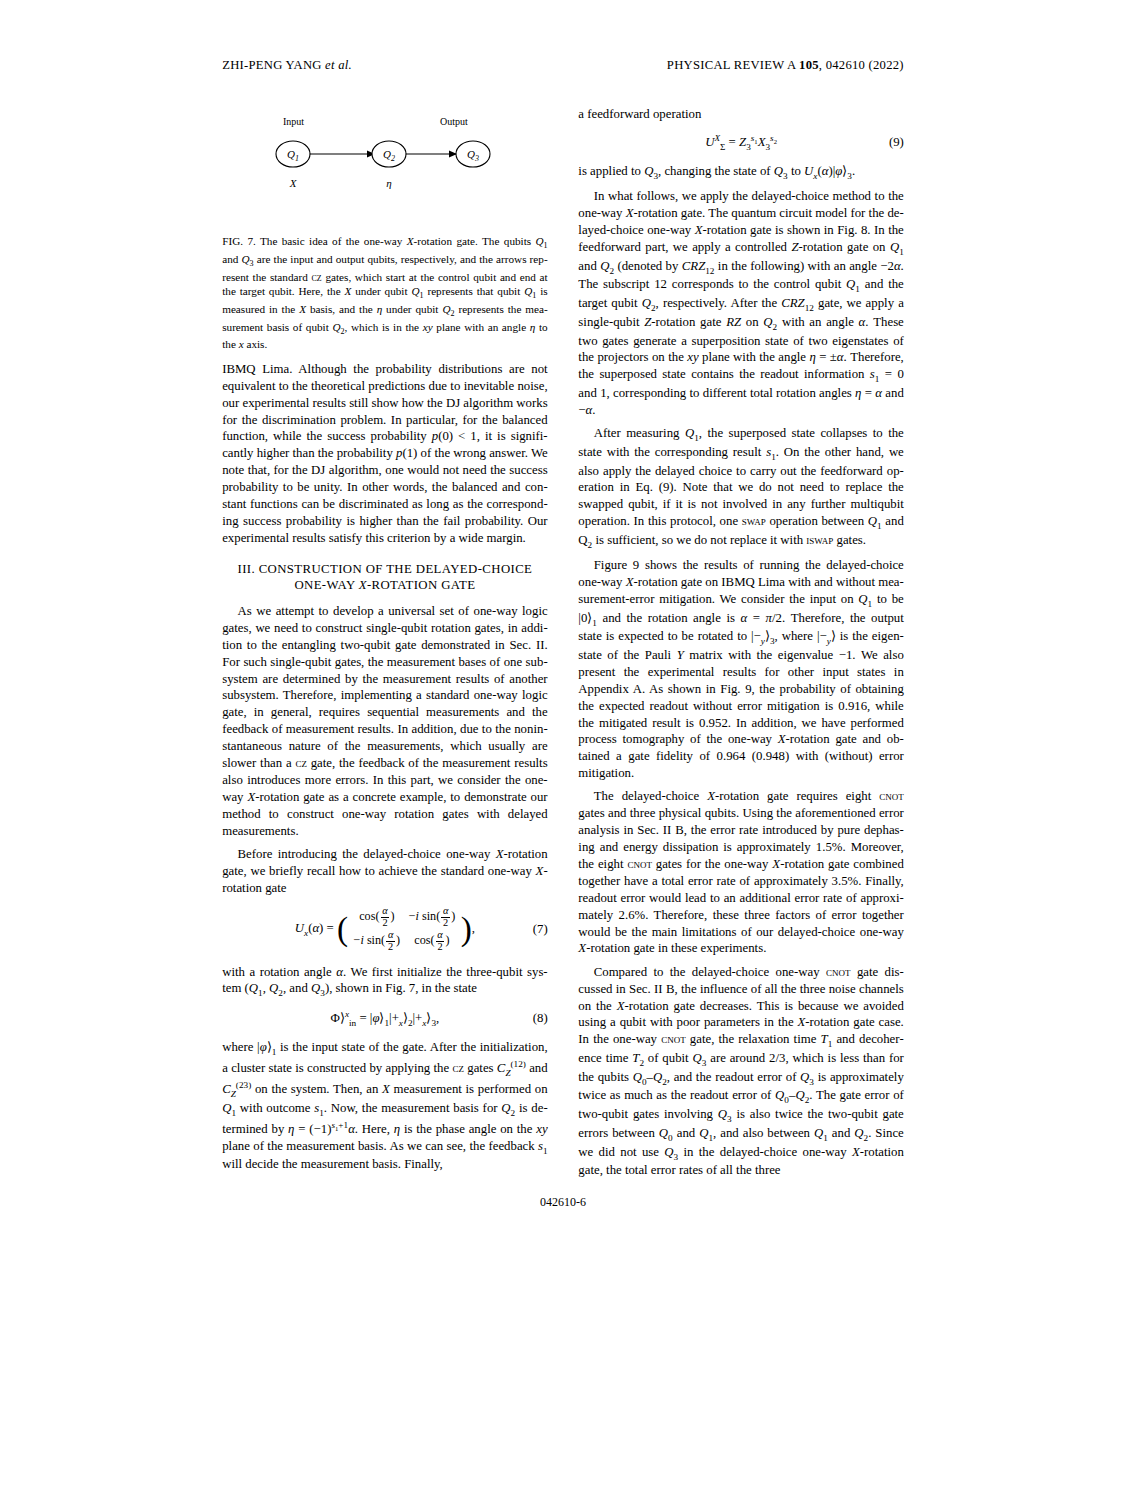ZHI-PENG YANG et al.
PHYSICAL REVIEW A 105, 042610 (2022)
Input Output Q1 Q2 Q3 X η
FIG. 7. The basic idea of the one-way X-rotation gate. The qubits Q1 and Q3 are the input and output qubits, respectively, and the arrows represent the standard cz gates, which start at the control qubit and end at the target qubit. Here, the X under qubit Q1 represents that qubit Q1 is measured in the X basis, and the η under qubit Q2 represents the measurement basis of qubit Q2, which is in the xy plane with an angle η to the x axis.
IBMQ Lima. Although the probability distributions are not equivalent to the theoretical predictions due to inevitable noise, our experimental results still show how the DJ algorithm works for the discrimination problem. In particular, for the balanced function, while the success probability p(0) < 1, it is significantly higher than the probability p(1) of the wrong answer. We note that, for the DJ algorithm, one would not need the success probability to be unity. In other words, the balanced and constant functions can be discriminated as long as the corresponding success probability is higher than the fail probability. Our experimental results satisfy this criterion by a wide margin.
III. CONSTRUCTION OF THE DELAYED-CHOICE
ONE-WAY X-ROTATION GATE
As we attempt to develop a universal set of one-way logic gates, we need to construct single-qubit rotation gates, in addition to the entangling two-qubit gate demonstrated in Sec. II. For such single-qubit gates, the measurement bases of one subsystem are determined by the measurement results of another subsystem. Therefore, implementing a standard one-way logic gate, in general, requires sequential measurements and the feedback of measurement results. In addition, due to the noninstantaneous nature of the measurements, which usually are slower than a cz gate, the feedback of the measurement results also introduces more errors. In this part, we consider the one-way X-rotation gate as a concrete example, to demonstrate our method to construct one-way rotation gates with delayed measurements.
Before introducing the delayed-choice one-way X-rotation gate, we briefly recall how to achieve the standard one-way X-rotation gate
Ux(α) = (
| cos( α 2 ) | − i sin( α 2 ) |
| − i sin( α 2 ) | cos( α 2 ) |
) ,
(7)
with a rotation angle α. We first initialize the three-qubit system (Q1, Q2, and Q3), shown in Fig. 7, in the state
Φ⟩xin = |φ⟩1|+x⟩2|+x⟩3,
(8)
where |φ⟩1 is the input state of the gate. After the initialization, a cluster state is constructed by applying the cz gates CZ(12) and CZ(23) on the system. Then, an X measurement is performed on Q1 with outcome s1. Now, the measurement basis for Q2 is determined by η = (−1)s1+1α. Here, η is the phase angle on the xy plane of the measurement basis. As we can see, the feedback s1 will decide the measurement basis. Finally,
a feedforward operation
UXΣ = Z3s1X3s2
(9)
is applied to Q3, changing the state of Q3 to Ux(α)|φ⟩3.
In what follows, we apply the delayed-choice method to the one-way X-rotation gate. The quantum circuit model for the delayed-choice one-way X-rotation gate is shown in Fig. 8. In the feedforward part, we apply a controlled Z-rotation gate on Q1 and Q2 (denoted by CRZ12 in the following) with an angle −2α. The subscript 12 corresponds to the control qubit Q1 and the target qubit Q2, respectively. After the CRZ12 gate, we apply a single-qubit Z-rotation gate RZ on Q2 with an angle α. These two gates generate a superposition state of two eigenstates of the projectors on the xy plane with the angle η = ±α. Therefore, the superposed state contains the readout information s1 = 0 and 1, corresponding to different total rotation angles η = α and −α.
After measuring Q1, the superposed state collapses to the state with the corresponding result s1. On the other hand, we also apply the delayed choice to carry out the feedforward operation in Eq. (9). Note that we do not need to replace the swapped qubit, if it is not involved in any further multiqubit operation. In this protocol, one swap operation between Q1 and Q2 is sufficient, so we do not replace it with iswap gates.
Figure 9 shows the results of running the delayed-choice one-way X-rotation gate on IBMQ Lima with and without measurement-error mitigation. We consider the input on Q1 to be |0⟩1 and the rotation angle is α = π/2. Therefore, the output state is expected to be rotated to |−y⟩3, where |−y⟩ is the eigenstate of the Pauli Y matrix with the eigenvalue −1. We also present the experimental results for other input states in Appendix A. As shown in Fig. 9, the probability of obtaining the expected readout without error mitigation is 0.916, while the mitigated result is 0.952. In addition, we have performed process tomography of the one-way X-rotation gate and obtained a gate fidelity of 0.964 (0.948) with (without) error mitigation.
The delayed-choice X-rotation gate requires eight cnot gates and three physical qubits. Using the aforementioned error analysis in Sec. II B, the error rate introduced by pure dephasing and energy dissipation is approximately 1.5%. Moreover, the eight cnot gates for the one-way X-rotation gate combined together have a total error rate of approximately 3.5%. Finally, readout error would lead to an additional error rate of approximately 2.6%. Therefore, these three factors of error together would be the main limitations of our delayed-choice one-way X-rotation gate in these experiments.
Compared to the delayed-choice one-way cnot gate discussed in Sec. II B, the influence of all the three noise channels on the X-rotation gate decreases. This is because we avoided using a qubit with poor parameters in the X-rotation gate case. In the one-way cnot gate, the relaxation time T1 and decoherence time T2 of qubit Q3 are around 2/3, which is less than for the qubits Q0–Q2, and the readout error of Q3 is approximately twice as much as the readout error of Q0–Q2. The gate error of two-qubit gates involving Q3 is also twice the two-qubit gate errors between Q0 and Q1, and also between Q1 and Q2. Since we did not use Q3 in the delayed-choice one-way X-rotation gate, the total error rates of all the three
042610-6